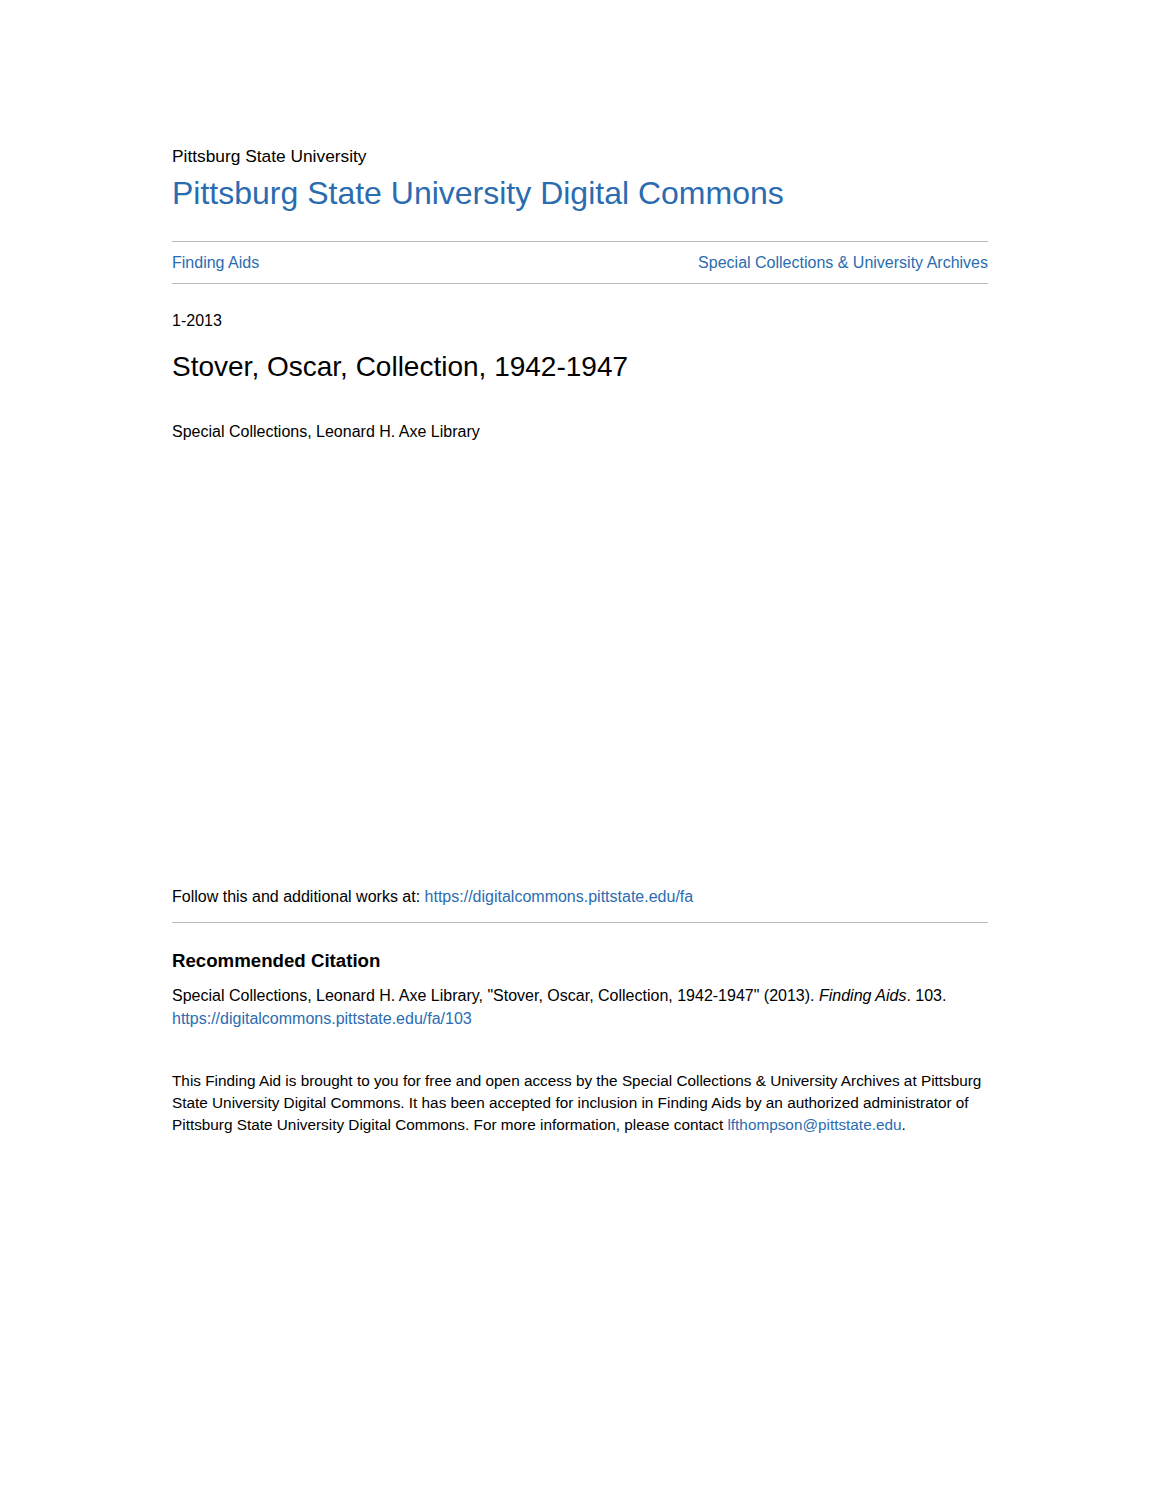Pittsburg State University
Pittsburg State University Digital Commons
Finding Aids
Special Collections & University Archives
1-2013
Stover, Oscar, Collection, 1942-1947
Special Collections, Leonard H. Axe Library
Follow this and additional works at: https://digitalcommons.pittstate.edu/fa
Recommended Citation
Special Collections, Leonard H. Axe Library, "Stover, Oscar, Collection, 1942-1947" (2013). Finding Aids. 103.
https://digitalcommons.pittstate.edu/fa/103
This Finding Aid is brought to you for free and open access by the Special Collections & University Archives at Pittsburg State University Digital Commons. It has been accepted for inclusion in Finding Aids by an authorized administrator of Pittsburg State University Digital Commons. For more information, please contact lfthompson@pittstate.edu.